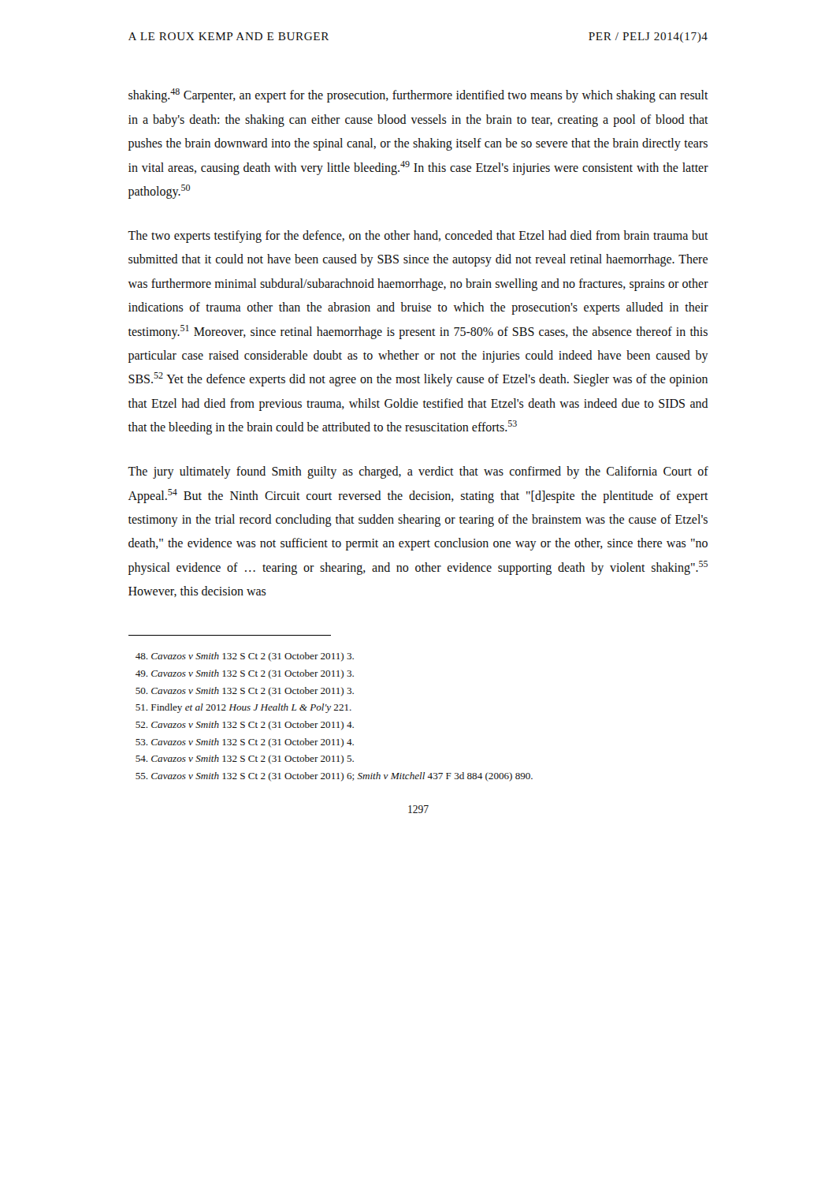A LE ROUX KEMP AND E BURGER PER / PELJ 2014(17)4
shaking.48 Carpenter, an expert for the prosecution, furthermore identified two means by which shaking can result in a baby's death: the shaking can either cause blood vessels in the brain to tear, creating a pool of blood that pushes the brain downward into the spinal canal, or the shaking itself can be so severe that the brain directly tears in vital areas, causing death with very little bleeding.49 In this case Etzel's injuries were consistent with the latter pathology.50
The two experts testifying for the defence, on the other hand, conceded that Etzel had died from brain trauma but submitted that it could not have been caused by SBS since the autopsy did not reveal retinal haemorrhage. There was furthermore minimal subdural/subarachnoid haemorrhage, no brain swelling and no fractures, sprains or other indications of trauma other than the abrasion and bruise to which the prosecution's experts alluded in their testimony.51 Moreover, since retinal haemorrhage is present in 75-80% of SBS cases, the absence thereof in this particular case raised considerable doubt as to whether or not the injuries could indeed have been caused by SBS.52 Yet the defence experts did not agree on the most likely cause of Etzel's death. Siegler was of the opinion that Etzel had died from previous trauma, whilst Goldie testified that Etzel's death was indeed due to SIDS and that the bleeding in the brain could be attributed to the resuscitation efforts.53
The jury ultimately found Smith guilty as charged, a verdict that was confirmed by the California Court of Appeal.54 But the Ninth Circuit court reversed the decision, stating that "[d]espite the plentitude of expert testimony in the trial record concluding that sudden shearing or tearing of the brainstem was the cause of Etzel's death," the evidence was not sufficient to permit an expert conclusion one way or the other, since there was "no physical evidence of … tearing or shearing, and no other evidence supporting death by violent shaking".55 However, this decision was
Cavazos v Smith 132 S Ct 2 (31 October 2011) 3.
Cavazos v Smith 132 S Ct 2 (31 October 2011) 3.
Cavazos v Smith 132 S Ct 2 (31 October 2011) 3.
Findley et al 2012 Hous J Health L & Pol'y 221.
Cavazos v Smith 132 S Ct 2 (31 October 2011) 4.
Cavazos v Smith 132 S Ct 2 (31 October 2011) 4.
Cavazos v Smith 132 S Ct 2 (31 October 2011) 5.
Cavazos v Smith 132 S Ct 2 (31 October 2011) 6; Smith v Mitchell 437 F 3d 884 (2006) 890.
1297